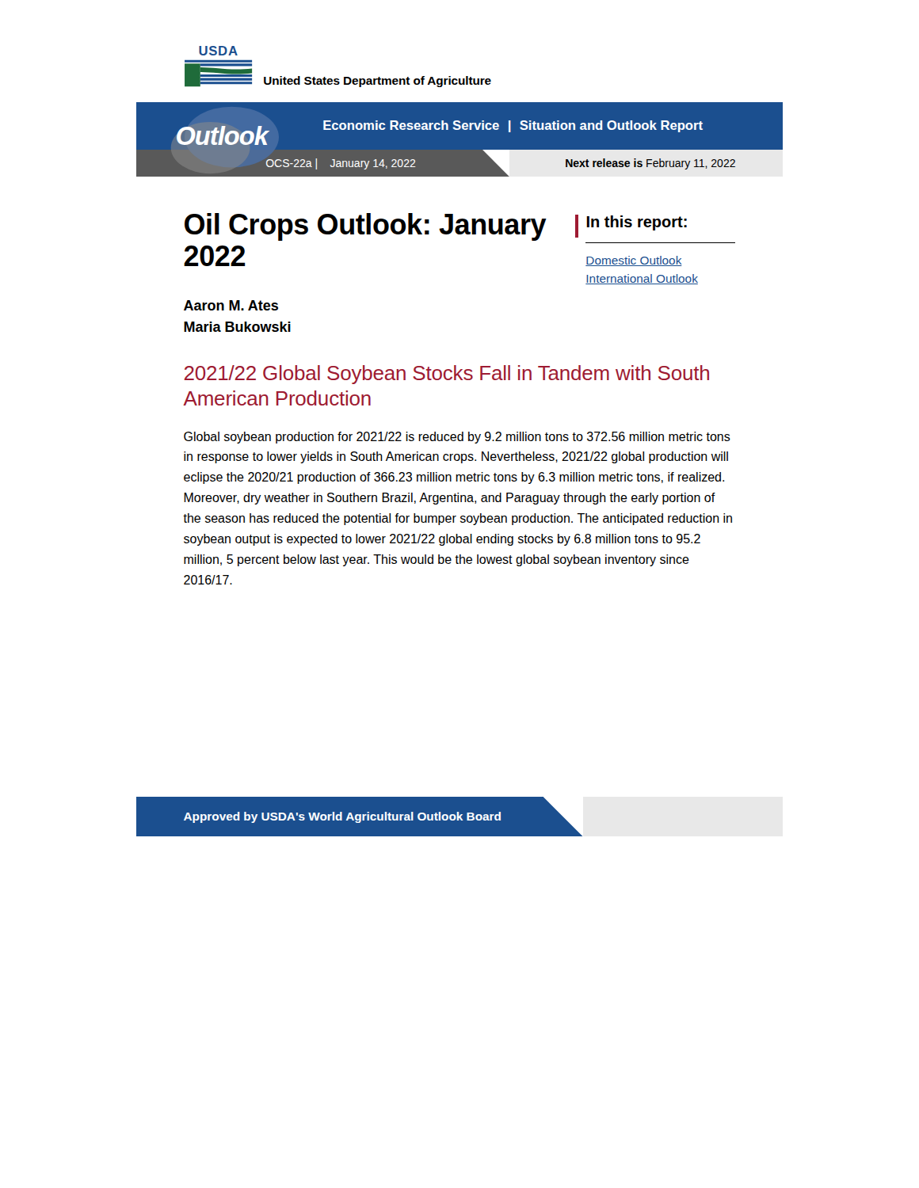USDA
United States Department of Agriculture
Outlook
Economic Research Service | Situation and Outlook Report
OCS-22a| January 14, 2022
Next release is February 11, 2022
Oil Crops Outlook: January 2022
Aaron M. Ates
Maria Bukowski
In this report:
Domestic Outlook International Outlook
2021/22 Global Soybean Stocks Fall in Tandem with South American Production
Global soybean production for 2021/22 is reduced by 9.2 million tons to 372.56 million metric tons in response to lower yields in South American crops. Nevertheless, 2021/22 global production will eclipse the 2020/21 production of 366.23 million metric tons by 6.3 million metric tons, if realized. Moreover, dry weather in Southern Brazil, Argentina, and Paraguay through the early portion of the season has reduced the potential for bumper soybean production. The anticipated reduction in soybean output is expected to lower 2021/22 global ending stocks by 6.8 million tons to 95.2 million, 5 percent below last year. This would be the lowest global soybean inventory since 2016/17.
Approved by USDA's World Agricultural Outlook Board